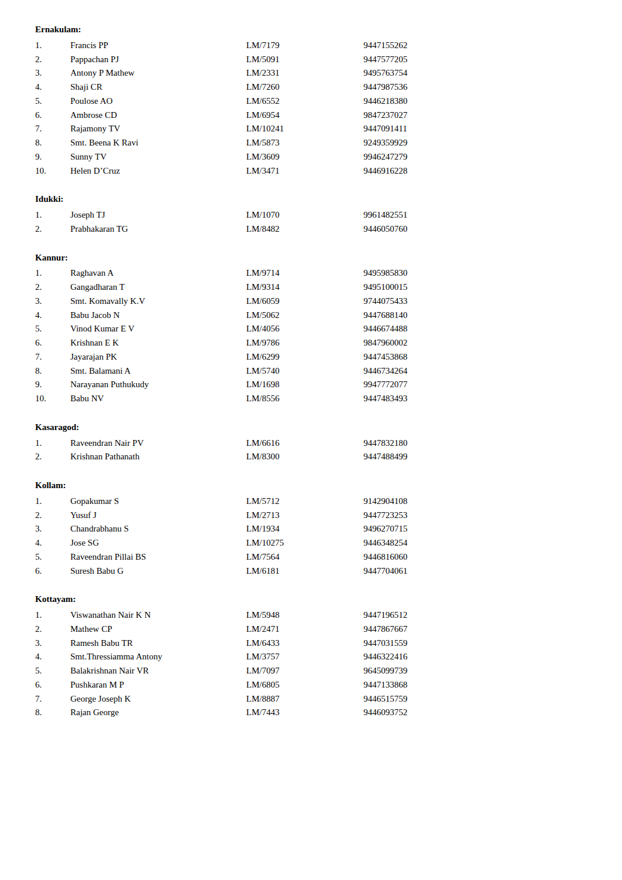Ernakulam:
| 1. | Francis PP | LM/7179 | 9447155262 |
| 2. | Pappachan PJ | LM/5091 | 9447577205 |
| 3. | Antony P Mathew | LM/2331 | 9495763754 |
| 4. | Shaji CR | LM/7260 | 9447987536 |
| 5. | Poulose AO | LM/6552 | 9446218380 |
| 6. | Ambrose CD | LM/6954 | 9847237027 |
| 7. | Rajamony TV | LM/10241 | 9447091411 |
| 8. | Smt. Beena K Ravi | LM/5873 | 9249359929 |
| 9. | Sunny TV | LM/3609 | 9946247279 |
| 10. | Helen D’Cruz | LM/3471 | 9446916228 |
Idukki:
| 1. | Joseph TJ | LM/1070 | 9961482551 |
| 2. | Prabhakaran TG | LM/8482 | 9446050760 |
Kannur:
| 1. | Raghavan A | LM/9714 | 9495985830 |
| 2. | Gangadharan T | LM/9314 | 9495100015 |
| 3. | Smt. Komavally K.V | LM/6059 | 9744075433 |
| 4. | Babu Jacob N | LM/5062 | 9447688140 |
| 5. | Vinod Kumar E V | LM/4056 | 9446674488 |
| 6. | Krishnan E K | LM/9786 | 9847960002 |
| 7. | Jayarajan PK | LM/6299 | 9447453868 |
| 8. | Smt. Balamani A | LM/5740 | 9446734264 |
| 9. | Narayanan Puthukudy | LM/1698 | 9947772077 |
| 10. | Babu NV | LM/8556 | 9447483493 |
Kasaragod:
| 1. | Raveendran Nair PV | LM/6616 | 9447832180 |
| 2. | Krishnan Pathanath | LM/8300 | 9447488499 |
Kollam:
| 1. | Gopakumar S | LM/5712 | 9142904108 |
| 2. | Yusuf J | LM/2713 | 9447723253 |
| 3. | Chandrabhanu S | LM/1934 | 9496270715 |
| 4. | Jose SG | LM/10275 | 9446348254 |
| 5. | Raveendran Pillai BS | LM/7564 | 9446816060 |
| 6. | Suresh Babu G | LM/6181 | 9447704061 |
Kottayam:
| 1. | Viswanathan Nair K N | LM/5948 | 9447196512 |
| 2. | Mathew CP | LM/2471 | 9447867667 |
| 3. | Ramesh Babu TR | LM/6433 | 9447031559 |
| 4. | Smt.Thressiamma Antony | LM/3757 | 9446322416 |
| 5. | Balakrishnan Nair VR | LM/7097 | 9645099739 |
| 6. | Pushkaran M P | LM/6805 | 9447133868 |
| 7. | George Joseph K | LM/8887 | 9446515759 |
| 8. | Rajan George | LM/7443 | 9446093752 |